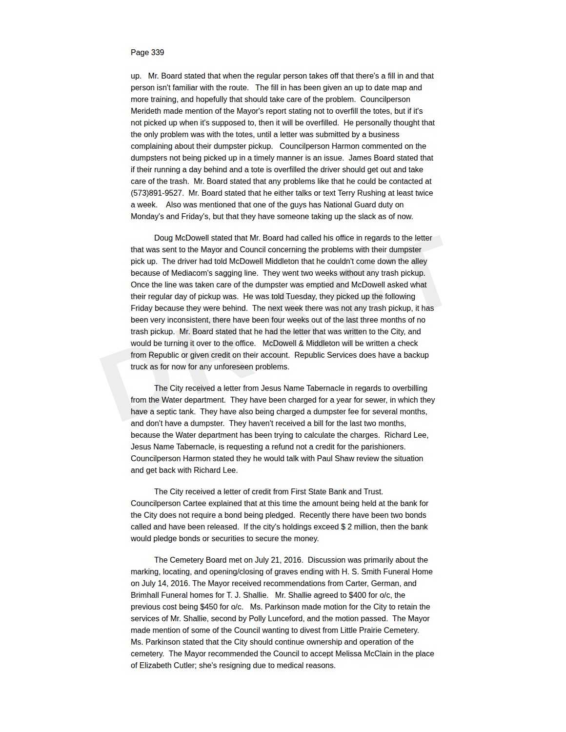DRAFT
Page 339
up. Mr. Board stated that when the regular person takes off that there's a fill in and that person isn't familiar with the route. The fill in has been given an up to date map and more training, and hopefully that should take care of the problem. Councilperson Merideth made mention of the Mayor's report stating not to overfill the totes, but if it's not picked up when it's supposed to, then it will be overfilled. He personally thought that the only problem was with the totes, until a letter was submitted by a business complaining about their dumpster pickup. Councilperson Harmon commented on the dumpsters not being picked up in a timely manner is an issue. James Board stated that if their running a day behind and a tote is overfilled the driver should get out and take care of the trash. Mr. Board stated that any problems like that he could be contacted at (573)891-9527. Mr. Board stated that he either talks or text Terry Rushing at least twice a week. Also was mentioned that one of the guys has National Guard duty on Monday's and Friday's, but that they have someone taking up the slack as of now.
Doug McDowell stated that Mr. Board had called his office in regards to the letter that was sent to the Mayor and Council concerning the problems with their dumpster pick up. The driver had told McDowell Middleton that he couldn't come down the alley because of Mediacom's sagging line. They went two weeks without any trash pickup. Once the line was taken care of the dumpster was emptied and McDowell asked what their regular day of pickup was. He was told Tuesday, they picked up the following Friday because they were behind. The next week there was not any trash pickup, it has been very inconsistent, there have been four weeks out of the last three months of no trash pickup. Mr. Board stated that he had the letter that was written to the City, and would be turning it over to the office. McDowell & Middleton will be written a check from Republic or given credit on their account. Republic Services does have a backup truck as for now for any unforeseen problems.
The City received a letter from Jesus Name Tabernacle in regards to overbilling from the Water department. They have been charged for a year for sewer, in which they have a septic tank. They have also being charged a dumpster fee for several months, and don't have a dumpster. They haven't received a bill for the last two months, because the Water department has been trying to calculate the charges. Richard Lee, Jesus Name Tabernacle, is requesting a refund not a credit for the parishioners. Councilperson Harmon stated they he would talk with Paul Shaw review the situation and get back with Richard Lee.
The City received a letter of credit from First State Bank and Trust. Councilperson Cartee explained that at this time the amount being held at the bank for the City does not require a bond being pledged. Recently there have been two bonds called and have been released. If the city's holdings exceed $ 2 million, then the bank would pledge bonds or securities to secure the money.
The Cemetery Board met on July 21, 2016. Discussion was primarily about the marking, locating, and opening/closing of graves ending with H. S. Smith Funeral Home on July 14, 2016. The Mayor received recommendations from Carter, German, and Brimhall Funeral homes for T. J. Shallie. Mr. Shallie agreed to $400 for o/c, the previous cost being $450 for o/c. Ms. Parkinson made motion for the City to retain the services of Mr. Shallie, second by Polly Lunceford, and the motion passed. The Mayor made mention of some of the Council wanting to divest from Little Prairie Cemetery. Ms. Parkinson stated that the City should continue ownership and operation of the cemetery. The Mayor recommended the Council to accept Melissa McClain in the place of Elizabeth Cutler; she's resigning due to medical reasons.